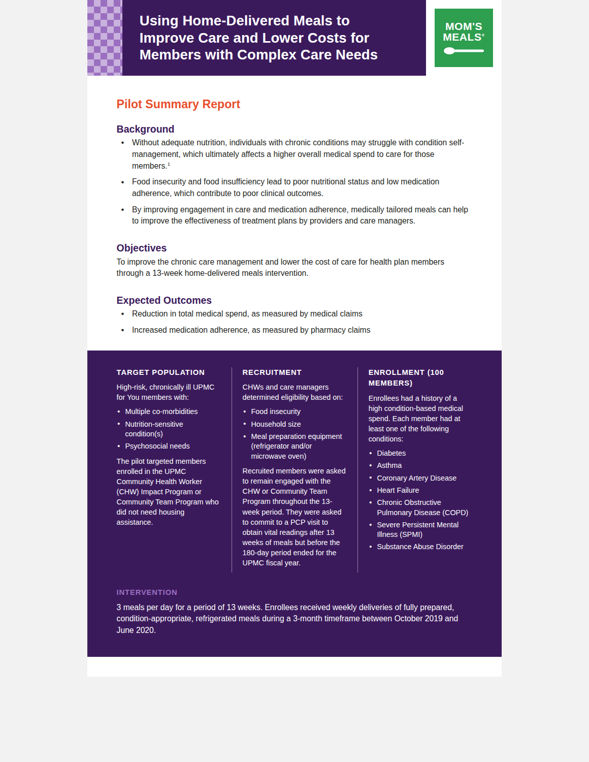Using Home-Delivered Meals to
Improve Care and Lower Costs for
Members with Complex Care Needs
MOM'S MEALS®
Pilot Summary Report
Background
Without adequate nutrition, individuals with chronic conditions may struggle with condition self-management, which ultimately affects a higher overall medical spend to care for those members.1
Food insecurity and food insufficiency lead to poor nutritional status and low medication adherence, which contribute to poor clinical outcomes.
By improving engagement in care and medication adherence, medically tailored meals can help to improve the effectiveness of treatment plans by providers and care managers.
Objectives
To improve the chronic care management and lower the cost of care for health plan members through a 13-week home-delivered meals intervention.
Expected Outcomes
Reduction in total medical spend, as measured by medical claims
Increased medication adherence, as measured by pharmacy claims
Target Population
High-risk, chronically ill UPMC for You members with:
Multiple co-morbidities
Nutrition-sensitive condition(s)
Psychosocial needs
The pilot targeted members enrolled in the UPMC Community Health Worker (CHW) Impact Program or Community Team Program who did not need housing assistance.
Recruitment
CHWs and care managers determined eligibility based on:
Food insecurity
Household size
Meal preparation equipment (refrigerator and/or microwave oven)
Recruited members were asked to remain engaged with the CHW or Community Team Program throughout the 13-week period. They were asked to commit to a PCP visit to obtain vital readings after 13 weeks of meals but before the 180-day period ended for the UPMC fiscal year.
Enrollment (100 members)
Enrollees had a history of a high condition-based medical spend. Each member had at least one of the following conditions:
Diabetes
Asthma
Coronary Artery Disease
Heart Failure
Chronic Obstructive Pulmonary Disease (COPD)
Severe Persistent Mental Illness (SPMI)
Substance Abuse Disorder
Intervention
3 meals per day for a period of 13 weeks. Enrollees received weekly deliveries of fully prepared, condition-appropriate, refrigerated meals during a 3-month timeframe between October 2019 and June 2020.